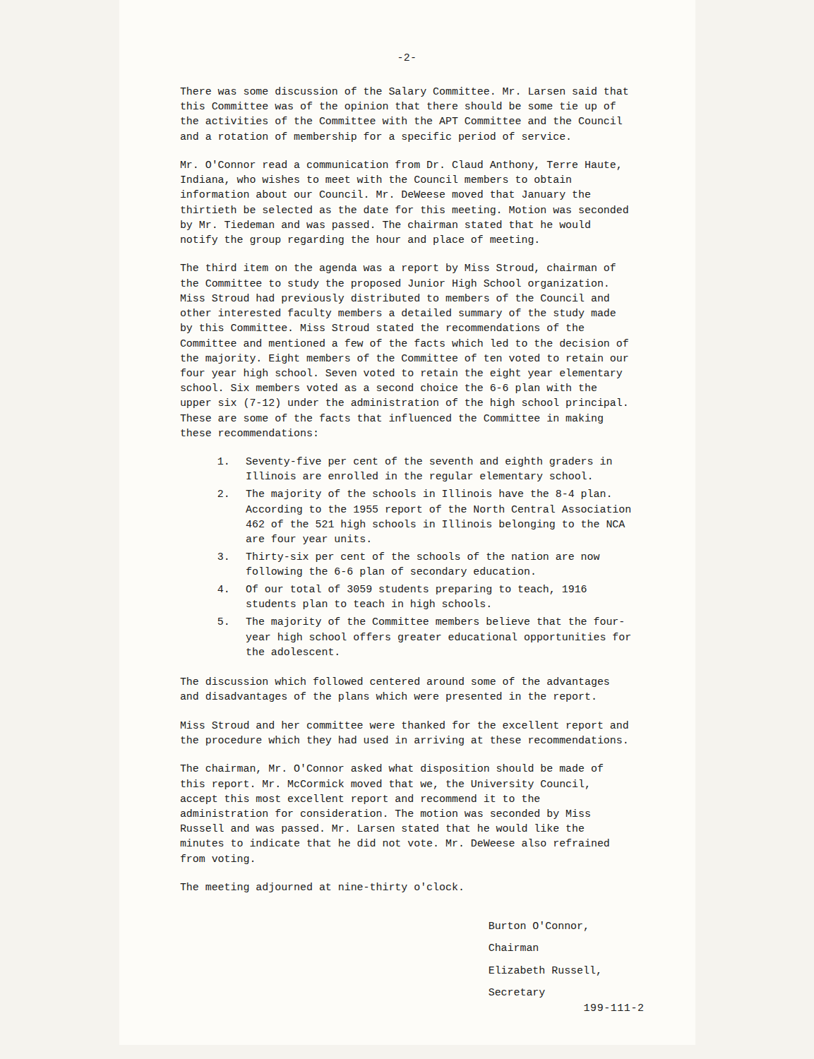-2-
There was some discussion of the Salary Committee. Mr. Larsen said that this Committee was of the opinion that there should be some tie up of the activities of the Committee with the APT Committee and the Council and a rotation of membership for a specific period of service.
Mr. O'Connor read a communication from Dr. Claud Anthony, Terre Haute, Indiana, who wishes to meet with the Council members to obtain information about our Council. Mr. DeWeese moved that January the thirtieth be selected as the date for this meeting. Motion was seconded by Mr. Tiedeman and was passed. The chairman stated that he would notify the group regarding the hour and place of meeting.
The third item on the agenda was a report by Miss Stroud, chairman of the Committee to study the proposed Junior High School organization. Miss Stroud had previously distributed to members of the Council and other interested faculty members a detailed summary of the study made by this Committee. Miss Stroud stated the recommendations of the Committee and mentioned a few of the facts which led to the decision of the majority. Eight members of the Committee of ten voted to retain our four year high school. Seven voted to retain the eight year elementary school. Six members voted as a second choice the 6-6 plan with the upper six (7-12) under the administration of the high school principal. These are some of the facts that influenced the Committee in making these recommendations:
1. Seventy-five per cent of the seventh and eighth graders in Illinois are enrolled in the regular elementary school.
2. The majority of the schools in Illinois have the 8-4 plan. According to the 1955 report of the North Central Association 462 of the 521 high schools in Illinois belonging to the NCA are four year units.
3. Thirty-six per cent of the schools of the nation are now following the 6-6 plan of secondary education.
4. Of our total of 3059 students preparing to teach, 1916 students plan to teach in high schools.
5. The majority of the Committee members believe that the four-year high school offers greater educational opportunities for the adolescent.
The discussion which followed centered around some of the advantages and disadvantages of the plans which were presented in the report.
Miss Stroud and her committee were thanked for the excellent report and the procedure which they had used in arriving at these recommendations.
The chairman, Mr. O'Connor asked what disposition should be made of this report. Mr. McCormick moved that we, the University Council, accept this most excellent report and recommend it to the administration for consideration. The motion was seconded by Miss Russell and was passed. Mr. Larsen stated that he would like the minutes to indicate that he did not vote. Mr. DeWeese also refrained from voting.
The meeting adjourned at nine-thirty o'clock.
Burton O'Connor, Chairman
Elizabeth Russell, Secretary
199-111-2